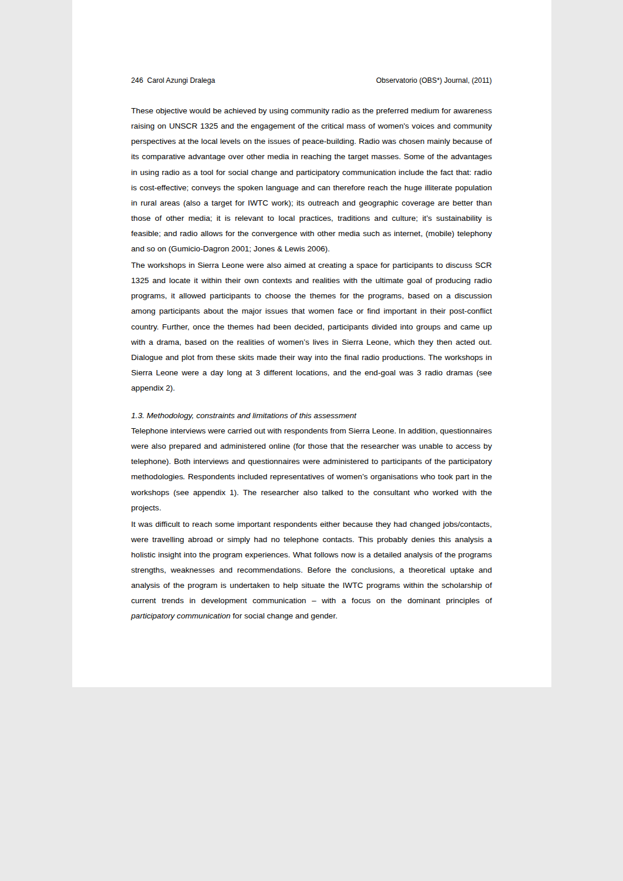246 Carol Azungi Dralega Observatorio (OBS*) Journal, (2011)
These objective would be achieved by using community radio as the preferred medium for awareness raising on UNSCR 1325 and the engagement of the critical mass of women's voices and community perspectives at the local levels on the issues of peace-building. Radio was chosen mainly because of its comparative advantage over other media in reaching the target masses. Some of the advantages in using radio as a tool for social change and participatory communication include the fact that: radio is cost-effective; conveys the spoken language and can therefore reach the huge illiterate population in rural areas (also a target for IWTC work); its outreach and geographic coverage are better than those of other media; it is relevant to local practices, traditions and culture; it’s sustainability is feasible; and radio allows for the convergence with other media such as internet, (mobile) telephony and so on (Gumicio-Dagron 2001; Jones & Lewis 2006).
The workshops in Sierra Leone were also aimed at creating a space for participants to discuss SCR 1325 and locate it within their own contexts and realities with the ultimate goal of producing radio programs, it allowed participants to choose the themes for the programs, based on a discussion among participants about the major issues that women face or find important in their post-conflict country. Further, once the themes had been decided, participants divided into groups and came up with a drama, based on the realities of women’s lives in Sierra Leone, which they then acted out. Dialogue and plot from these skits made their way into the final radio productions. The workshops in Sierra Leone were a day long at 3 different locations, and the end-goal was 3 radio dramas (see appendix 2).
1.3. Methodology, constraints and limitations of this assessment
Telephone interviews were carried out with respondents from Sierra Leone. In addition, questionnaires were also prepared and administered online (for those that the researcher was unable to access by telephone). Both interviews and questionnaires were administered to participants of the participatory methodologies. Respondents included representatives of women’s organisations who took part in the workshops (see appendix 1). The researcher also talked to the consultant who worked with the projects.
It was difficult to reach some important respondents either because they had changed jobs/contacts, were travelling abroad or simply had no telephone contacts. This probably denies this analysis a holistic insight into the program experiences. What follows now is a detailed analysis of the programs strengths, weaknesses and recommendations. Before the conclusions, a theoretical uptake and analysis of the program is undertaken to help situate the IWTC programs within the scholarship of current trends in development communication – with a focus on the dominant principles of participatory communication for social change and gender.